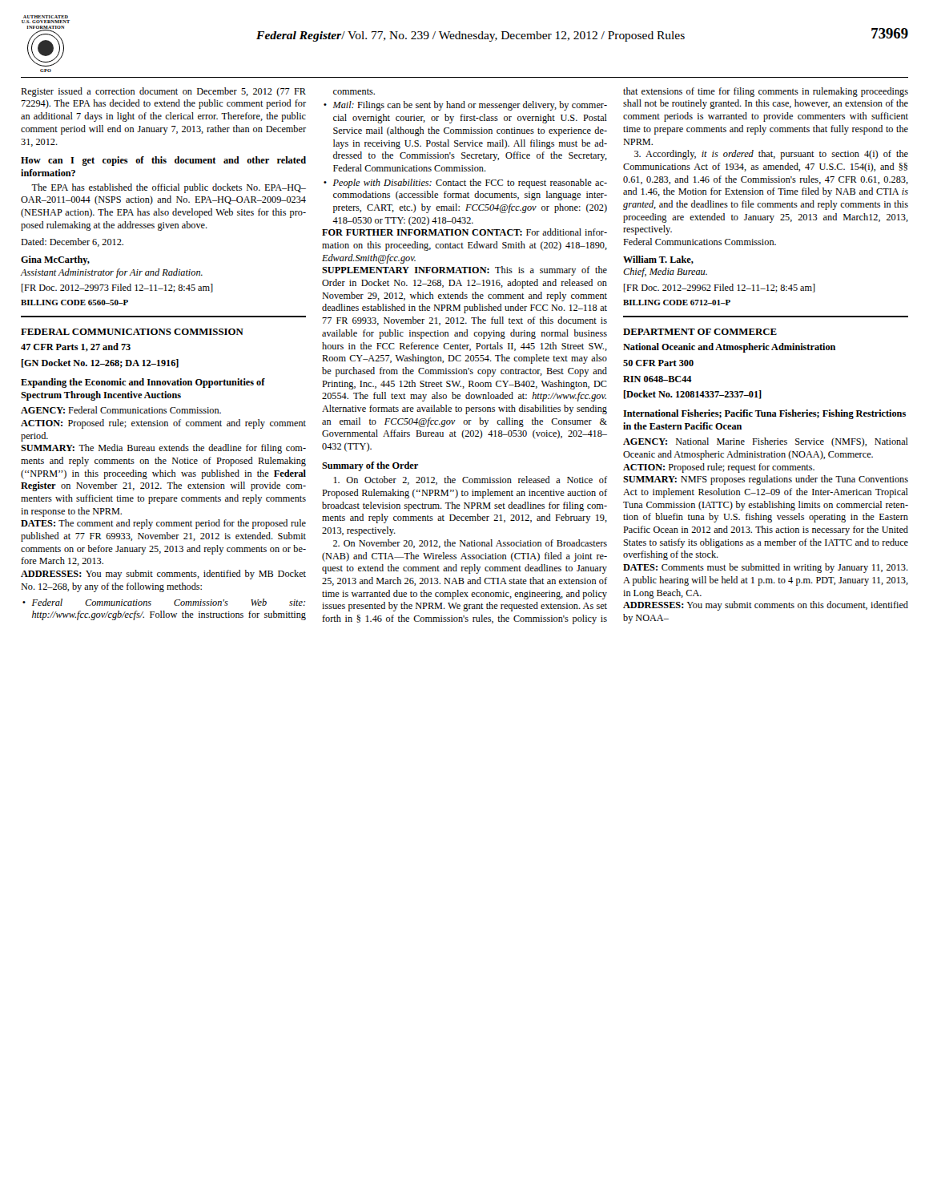Authenticated
U.S. Government
Information
GPO
Federal Register/ Vol. 77, No. 239 / Wednesday, December 12, 2012 / Proposed Rules
73969
Register issued a correction document on December 5, 2012 (77 FR 72294). The EPA has decided to extend the public comment period for an additional 7 days in light of the clerical error. Therefore, the public comment period will end on January 7, 2013, rather than on December 31, 2012.
How can I get copies of this document and other related information?
The EPA has established the official public dockets No. EPA–HQ–OAR–2011–0044 (NSPS action) and No. EPA–HQ–OAR–2009–0234 (NESHAP action). The EPA has also developed Web sites for this proposed rulemaking at the addresses given above.
Dated: December 6, 2012.
Gina McCarthy,
Assistant Administrator for Air and Radiation.
[FR Doc. 2012–29973 Filed 12–11–12; 8:45 am]
BILLING CODE 6560–50–P
FEDERAL COMMUNICATIONS COMMISSION
47 CFR Parts 1, 27 and 73
[GN Docket No. 12–268; DA 12–1916]
Expanding the Economic and Innovation Opportunities of Spectrum Through Incentive Auctions
AGENCY: Federal Communications Commission.
ACTION: Proposed rule; extension of comment and reply comment period.
SUMMARY: The Media Bureau extends the deadline for filing comments and reply comments on the Notice of Proposed Rulemaking (‘‘NPRM’’) in this proceeding which was published in the Federal Register on November 21, 2012. The extension will provide commenters with sufficient time to prepare comments and reply comments in response to the NPRM.
DATES: The comment and reply comment period for the proposed rule published at 77 FR 69933, November 21, 2012 is extended. Submit comments on or before January 25, 2013 and reply comments on or before March 12, 2013.
ADDRESSES: You may submit comments, identified by MB Docket No. 12–268, by any of the following methods:
Federal Communications Commission's Web site: http://www.fcc.gov/cgb/ecfs/. Follow the instructions for submitting comments.
Mail: Filings can be sent by hand or messenger delivery, by commercial overnight courier, or by first-class or overnight U.S. Postal Service mail (although the Commission continues to experience delays in receiving U.S. Postal Service mail). All filings must be addressed to the Commission's Secretary, Office of the Secretary, Federal Communications Commission.
People with Disabilities: Contact the FCC to request reasonable accommodations (accessible format documents, sign language interpreters, CART, etc.) by email: FCC504@fcc.gov or phone: (202) 418–0530 or TTY: (202) 418–0432.
FOR FURTHER INFORMATION CONTACT: For additional information on this proceeding, contact Edward Smith at (202) 418–1890, Edward.Smith@fcc.gov.
SUPPLEMENTARY INFORMATION: This is a summary of the Order in Docket No. 12–268, DA 12–1916, adopted and released on November 29, 2012, which extends the comment and reply comment deadlines established in the NPRM published under FCC No. 12–118 at 77 FR 69933, November 21, 2012. The full text of this document is available for public inspection and copying during normal business hours in the FCC Reference Center, Portals II, 445 12th Street SW., Room CY–A257, Washington, DC 20554. The complete text may also be purchased from the Commission's copy contractor, Best Copy and Printing, Inc., 445 12th Street SW., Room CY–B402, Washington, DC 20554. The full text may also be downloaded at: http://www.fcc.gov. Alternative formats are available to persons with disabilities by sending an email to FCC504@fcc.gov or by calling the Consumer & Governmental Affairs Bureau at (202) 418–0530 (voice), 202–418–0432 (TTY).
Summary of the Order
1. On October 2, 2012, the Commission released a Notice of Proposed Rulemaking (‘‘NPRM’’) to implement an incentive auction of broadcast television spectrum. The NPRM set deadlines for filing comments and reply comments at December 21, 2012, and February 19, 2013, respectively.
2. On November 20, 2012, the National Association of Broadcasters (NAB) and CTIA—The Wireless Association (CTIA) filed a joint request to extend the comment and reply comment deadlines to January 25, 2013 and March 26, 2013. NAB and CTIA state that an extension of time is warranted due to the complex economic, engineering, and policy issues presented by the NPRM. We grant the requested extension. As set forth in § 1.46 of the Commission's rules, the Commission's policy is that extensions of time for filing comments in rulemaking proceedings shall not be routinely granted. In this case, however, an extension of the comment periods is warranted to provide commenters with sufficient time to prepare comments and reply comments that fully respond to the NPRM.
3. Accordingly, it is ordered that, pursuant to section 4(i) of the Communications Act of 1934, as amended, 47 U.S.C. 154(i), and §§ 0.61, 0.283, and 1.46 of the Commission's rules, 47 CFR 0.61, 0.283, and 1.46, the Motion for Extension of Time filed by NAB and CTIA is granted, and the deadlines to file comments and reply comments in this proceeding are extended to January 25, 2013 and March12, 2013, respectively.
Federal Communications Commission.
William T. Lake,
Chief, Media Bureau.
[FR Doc. 2012–29962 Filed 12–11–12; 8:45 am]
BILLING CODE 6712–01–P
DEPARTMENT OF COMMERCE
National Oceanic and Atmospheric Administration
50 CFR Part 300
RIN 0648–BC44
[Docket No. 120814337–2337–01]
International Fisheries; Pacific Tuna Fisheries; Fishing Restrictions in the Eastern Pacific Ocean
AGENCY: National Marine Fisheries Service (NMFS), National Oceanic and Atmospheric Administration (NOAA), Commerce.
ACTION: Proposed rule; request for comments.
SUMMARY: NMFS proposes regulations under the Tuna Conventions Act to implement Resolution C–12–09 of the Inter-American Tropical Tuna Commission (IATTC) by establishing limits on commercial retention of bluefin tuna by U.S. fishing vessels operating in the Eastern Pacific Ocean in 2012 and 2013. This action is necessary for the United States to satisfy its obligations as a member of the IATTC and to reduce overfishing of the stock.
DATES: Comments must be submitted in writing by January 11, 2013. A public hearing will be held at 1 p.m. to 4 p.m. PDT, January 11, 2013, in Long Beach, CA.
ADDRESSES: You may submit comments on this document, identified by NOAA–